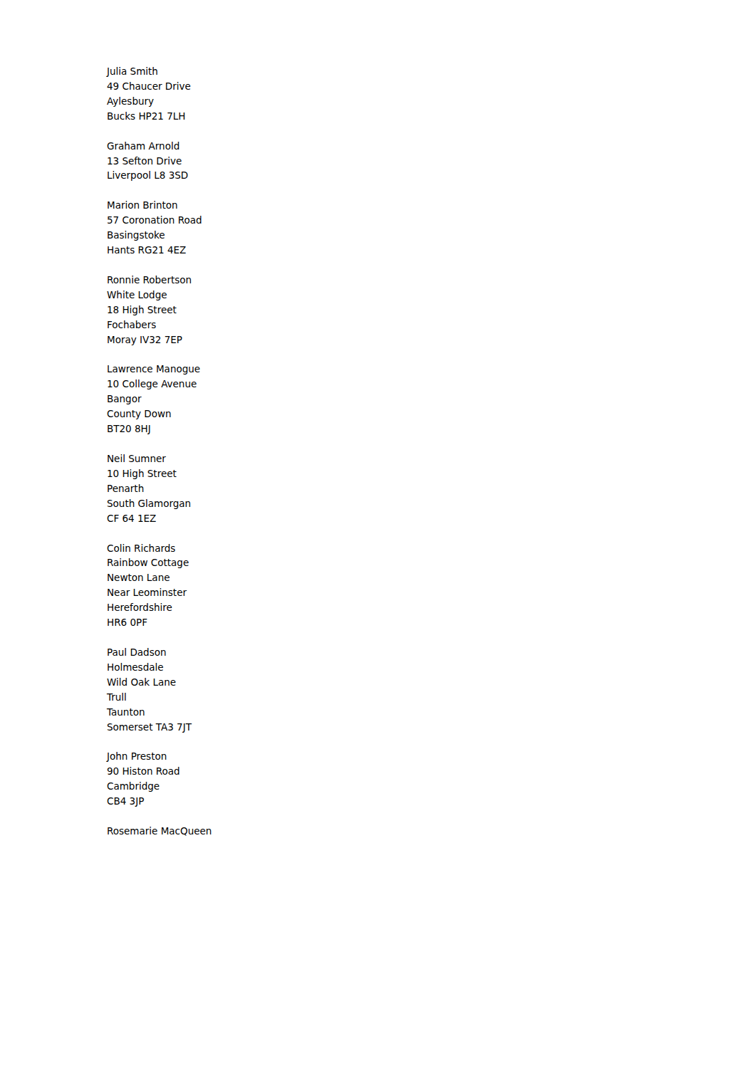Julia Smith
49 Chaucer Drive
Aylesbury
Bucks HP21 7LH Graham Arnold
13 Sefton Drive
Liverpool L8 3SD Marion Brinton
57 Coronation Road
Basingstoke
Hants RG21 4EZ Ronnie Robertson
White Lodge
18 High Street
Fochabers
Moray IV32 7EP Lawrence Manogue
10 College Avenue
Bangor
County Down
BT20 8HJ Neil Sumner
10 High Street
Penarth
South Glamorgan
CF 64 1EZ Colin Richards
Rainbow Cottage
Newton Lane
Near Leominster
Herefordshire
HR6 0PF Paul Dadson
Holmesdale
Wild Oak Lane
Trull
Taunton
Somerset TA3 7JT John Preston
90 Histon Road
Cambridge
CB4 3JP Rosemarie MacQueen